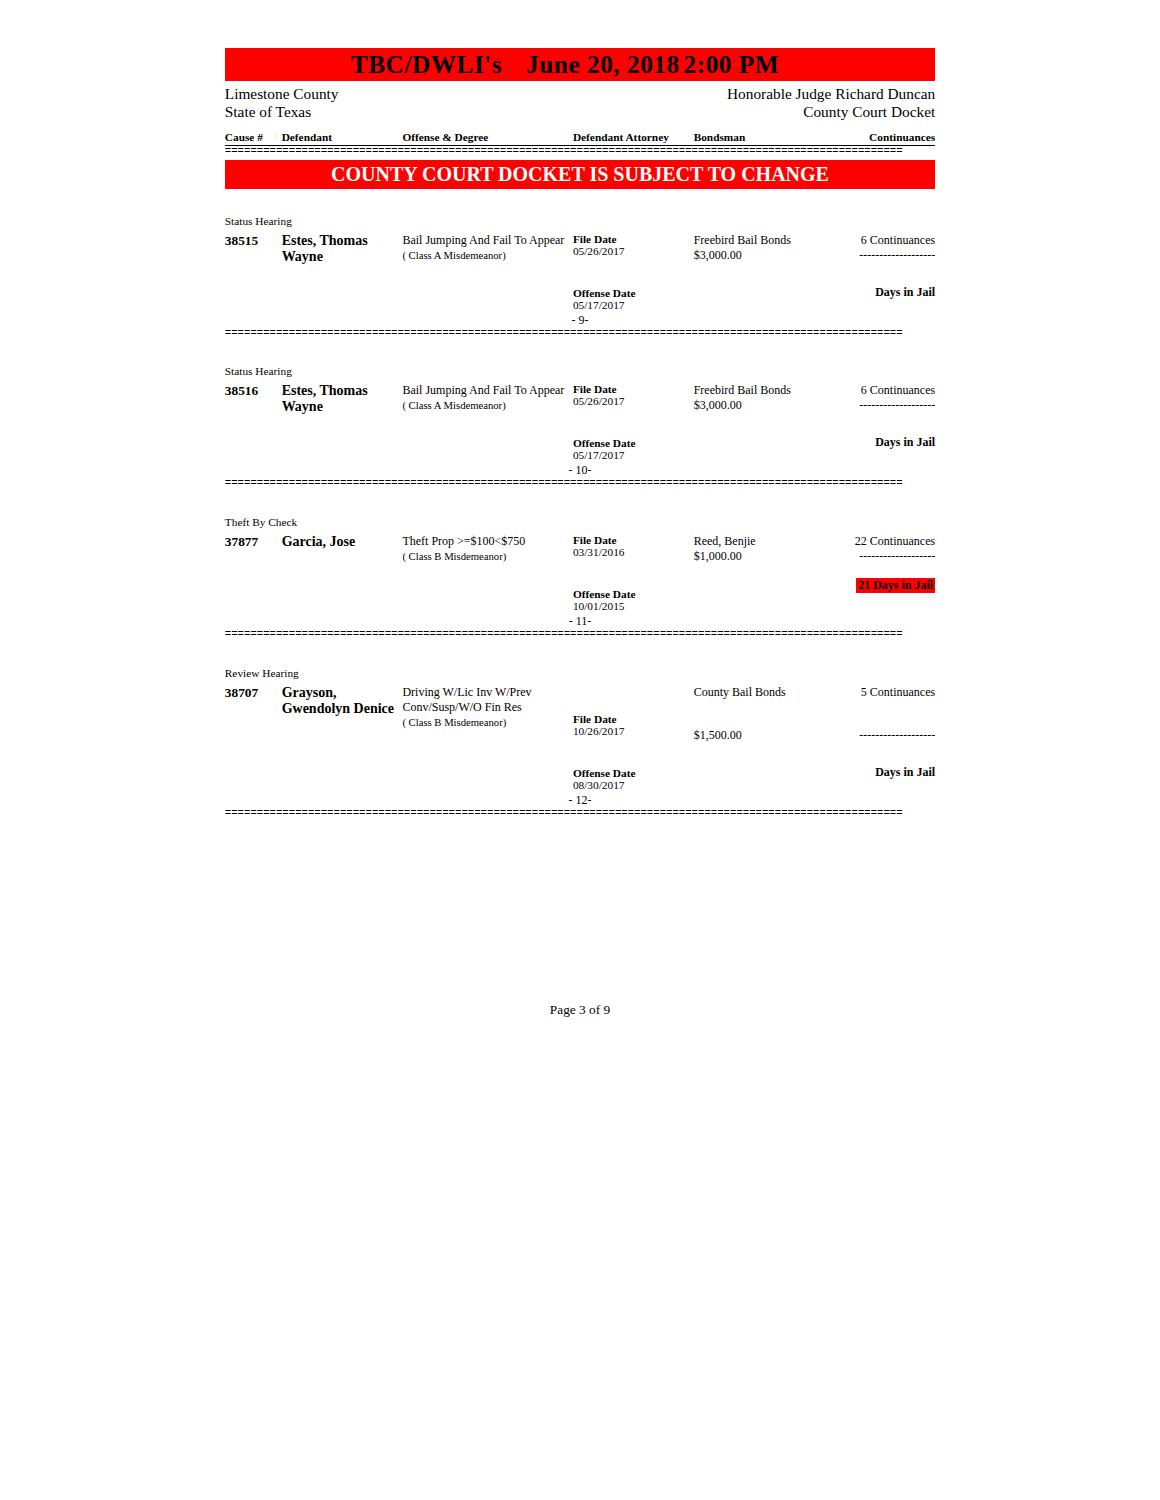TBC/DWLI's
June 20, 2018
2:00 PM
Limestone County
State of Texas
Honorable Judge Richard Duncan
County Court Docket
Cause #
Defendant
Offense & Degree
Defendant Attorney
Bondsman
Continuances
==========================================================================================================
COUNTY COURT DOCKET IS SUBJECT TO CHANGE
Status Hearing
38515
Estes, Thomas Wayne
Bail Jumping And Fail To Appear
( Class A Misdemeanor)
File Date
05/26/2017
Offense Date
05/17/2017
Freebird Bail Bonds
$3,000.00
6 Continuances
-------------------
Days in Jail
- 9-
==========================================================================================================
Status Hearing
38516
Estes, Thomas Wayne
Bail Jumping And Fail To Appear
( Class A Misdemeanor)
File Date
05/26/2017
Offense Date
05/17/2017
Freebird Bail Bonds
$3,000.00
6 Continuances
-------------------
Days in Jail
- 10-
==========================================================================================================
Theft By Check
37877
Garcia, Jose
Theft Prop >=$100<$750
( Class B Misdemeanor)
File Date
03/31/2016
Offense Date
10/01/2015
Reed, Benjie
$1,000.00
22 Continuances
-------------------
21 Days in Jail
- 11-
==========================================================================================================
Review Hearing
38707
Grayson, Gwendolyn Denice
Driving W/Lic Inv W/Prev Conv/Susp/W/O Fin Res
( Class B Misdemeanor)
File Date
10/26/2017
Offense Date
08/30/2017
County Bail Bonds
$1,500.00
5 Continuances
-------------------
Days in Jail
- 12-
==========================================================================================================
Page 3 of 9